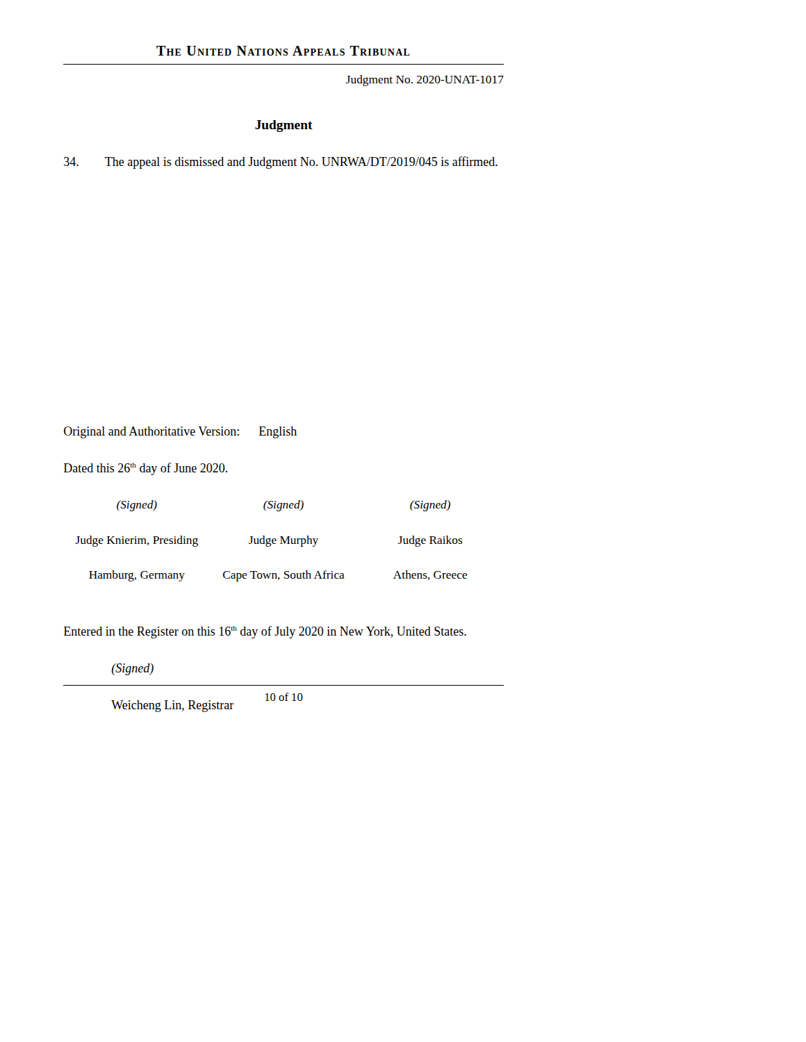The United Nations Appeals Tribunal
Judgment No. 2020-UNAT-1017
Judgment
34. The appeal is dismissed and Judgment No. UNRWA/DT/2019/045 is affirmed.
Original and Authoritative Version: English
Dated this 26th day of June 2020.
| (Signed) | (Signed) | (Signed) |
| Judge Knierim, Presiding Hamburg, Germany | Judge Murphy Cape Town, South Africa | Judge Raikos Athens, Greece |
Entered in the Register on this 16th day of July 2020 in New York, United States.
(Signed)
Weicheng Lin, Registrar
10 of 10